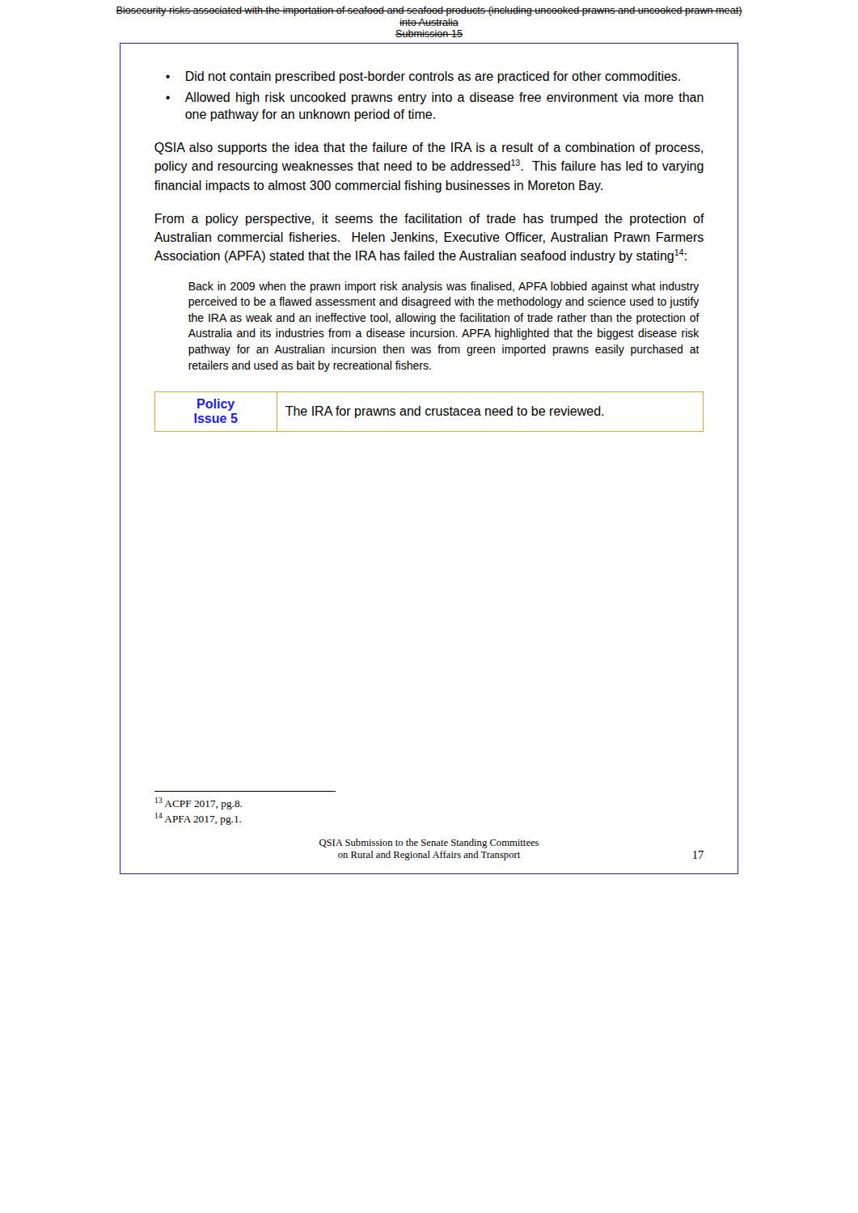Biosecurity risks associated with the importation of seafood and seafood products (including uncooked prawns and uncooked prawn meat) into Australia
Submission 15
Did not contain prescribed post-border controls as are practiced for other commodities.
Allowed high risk uncooked prawns entry into a disease free environment via more than one pathway for an unknown period of time.
QSIA also supports the idea that the failure of the IRA is a result of a combination of process, policy and resourcing weaknesses that need to be addressed13. This failure has led to varying financial impacts to almost 300 commercial fishing businesses in Moreton Bay.
From a policy perspective, it seems the facilitation of trade has trumped the protection of Australian commercial fisheries. Helen Jenkins, Executive Officer, Australian Prawn Farmers Association (APFA) stated that the IRA has failed the Australian seafood industry by stating14:
Back in 2009 when the prawn import risk analysis was finalised, APFA lobbied against what industry perceived to be a flawed assessment and disagreed with the methodology and science used to justify the IRA as weak and an ineffective tool, allowing the facilitation of trade rather than the protection of Australia and its industries from a disease incursion. APFA highlighted that the biggest disease risk pathway for an Australian incursion then was from green imported prawns easily purchased at retailers and used as bait by recreational fishers.
| Policy Issue 5 | The IRA for prawns and crustacea need to be reviewed. |
13 ACPF 2017, pg.8.
14 APFA 2017, pg.1.
QSIA Submission to the Senate Standing Committees
on Rural and Regional Affairs and Transport
17